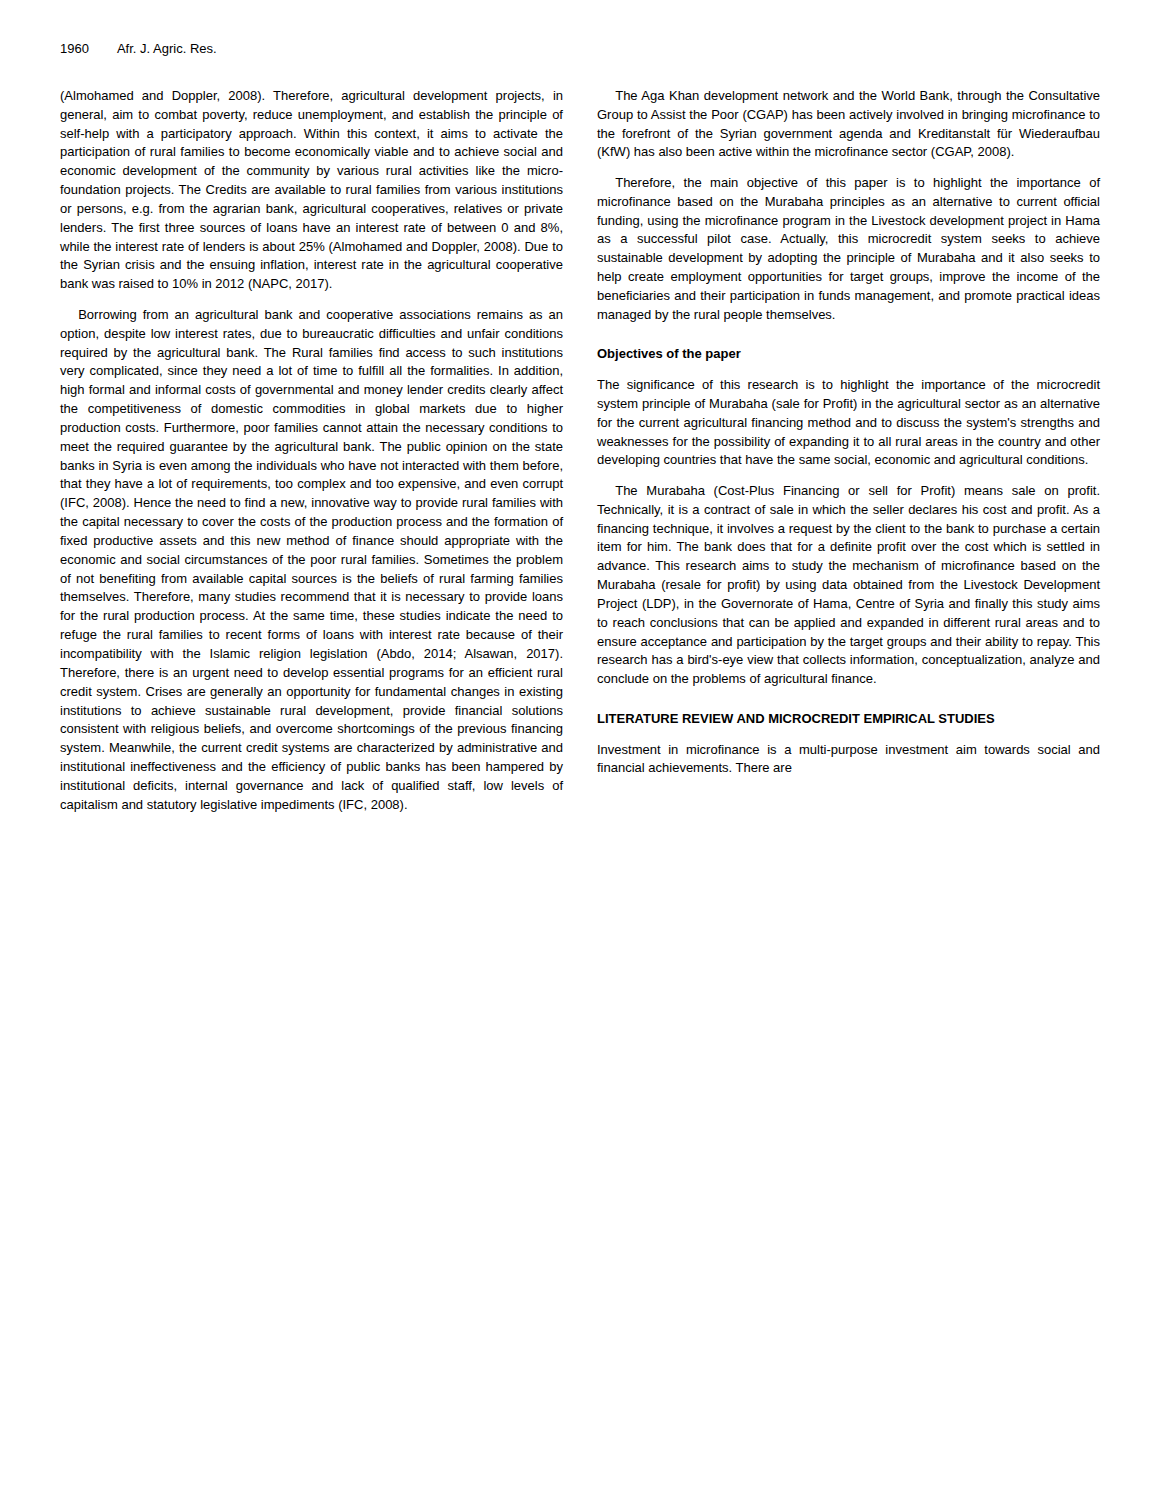1960 Afr. J. Agric. Res.
(Almohamed and Doppler, 2008). Therefore, agricultural development projects, in general, aim to combat poverty, reduce unemployment, and establish the principle of self-help with a participatory approach. Within this context, it aims to activate the participation of rural families to become economically viable and to achieve social and economic development of the community by various rural activities like the micro-foundation projects. The Credits are available to rural families from various institutions or persons, e.g. from the agrarian bank, agricultural cooperatives, relatives or private lenders. The first three sources of loans have an interest rate of between 0 and 8%, while the interest rate of lenders is about 25% (Almohamed and Doppler, 2008). Due to the Syrian crisis and the ensuing inflation, interest rate in the agricultural cooperative bank was raised to 10% in 2012 (NAPC, 2017).
Borrowing from an agricultural bank and cooperative associations remains as an option, despite low interest rates, due to bureaucratic difficulties and unfair conditions required by the agricultural bank. The Rural families find access to such institutions very complicated, since they need a lot of time to fulfill all the formalities. In addition, high formal and informal costs of governmental and money lender credits clearly affect the competitiveness of domestic commodities in global markets due to higher production costs. Furthermore, poor families cannot attain the necessary conditions to meet the required guarantee by the agricultural bank. The public opinion on the state banks in Syria is even among the individuals who have not interacted with them before, that they have a lot of requirements, too complex and too expensive, and even corrupt (IFC, 2008). Hence the need to find a new, innovative way to provide rural families with the capital necessary to cover the costs of the production process and the formation of fixed productive assets and this new method of finance should appropriate with the economic and social circumstances of the poor rural families. Sometimes the problem of not benefiting from available capital sources is the beliefs of rural farming families themselves. Therefore, many studies recommend that it is necessary to provide loans for the rural production process. At the same time, these studies indicate the need to refuge the rural families to recent forms of loans with interest rate because of their incompatibility with the Islamic religion legislation (Abdo, 2014; Alsawan, 2017). Therefore, there is an urgent need to develop essential programs for an efficient rural credit system. Crises are generally an opportunity for fundamental changes in existing institutions to achieve sustainable rural development, provide financial solutions consistent with religious beliefs, and overcome shortcomings of the previous financing system. Meanwhile, the current credit systems are characterized by administrative and institutional ineffectiveness and the efficiency of public banks has been hampered by institutional deficits, internal governance and lack of qualified staff, low levels of capitalism and statutory legislative impediments (IFC, 2008).
The Aga Khan development network and the World Bank, through the Consultative Group to Assist the Poor (CGAP) has been actively involved in bringing microfinance to the forefront of the Syrian government agenda and Kreditanstalt für Wiederaufbau (KfW) has also been active within the microfinance sector (CGAP, 2008).
Therefore, the main objective of this paper is to highlight the importance of microfinance based on the Murabaha principles as an alternative to current official funding, using the microfinance program in the Livestock development project in Hama as a successful pilot case. Actually, this microcredit system seeks to achieve sustainable development by adopting the principle of Murabaha and it also seeks to help create employment opportunities for target groups, improve the income of the beneficiaries and their participation in funds management, and promote practical ideas managed by the rural people themselves.
Objectives of the paper
The significance of this research is to highlight the importance of the microcredit system principle of Murabaha (sale for Profit) in the agricultural sector as an alternative for the current agricultural financing method and to discuss the system's strengths and weaknesses for the possibility of expanding it to all rural areas in the country and other developing countries that have the same social, economic and agricultural conditions.
The Murabaha (Cost-Plus Financing or sell for Profit) means sale on profit. Technically, it is a contract of sale in which the seller declares his cost and profit. As a financing technique, it involves a request by the client to the bank to purchase a certain item for him. The bank does that for a definite profit over the cost which is settled in advance. This research aims to study the mechanism of microfinance based on the Murabaha (resale for profit) by using data obtained from the Livestock Development Project (LDP), in the Governorate of Hama, Centre of Syria and finally this study aims to reach conclusions that can be applied and expanded in different rural areas and to ensure acceptance and participation by the target groups and their ability to repay. This research has a bird's-eye view that collects information, conceptualization, analyze and conclude on the problems of agricultural finance.
Literature review and microcredit empirical studies
Investment in microfinance is a multi-purpose investment aim towards social and financial achievements. There are